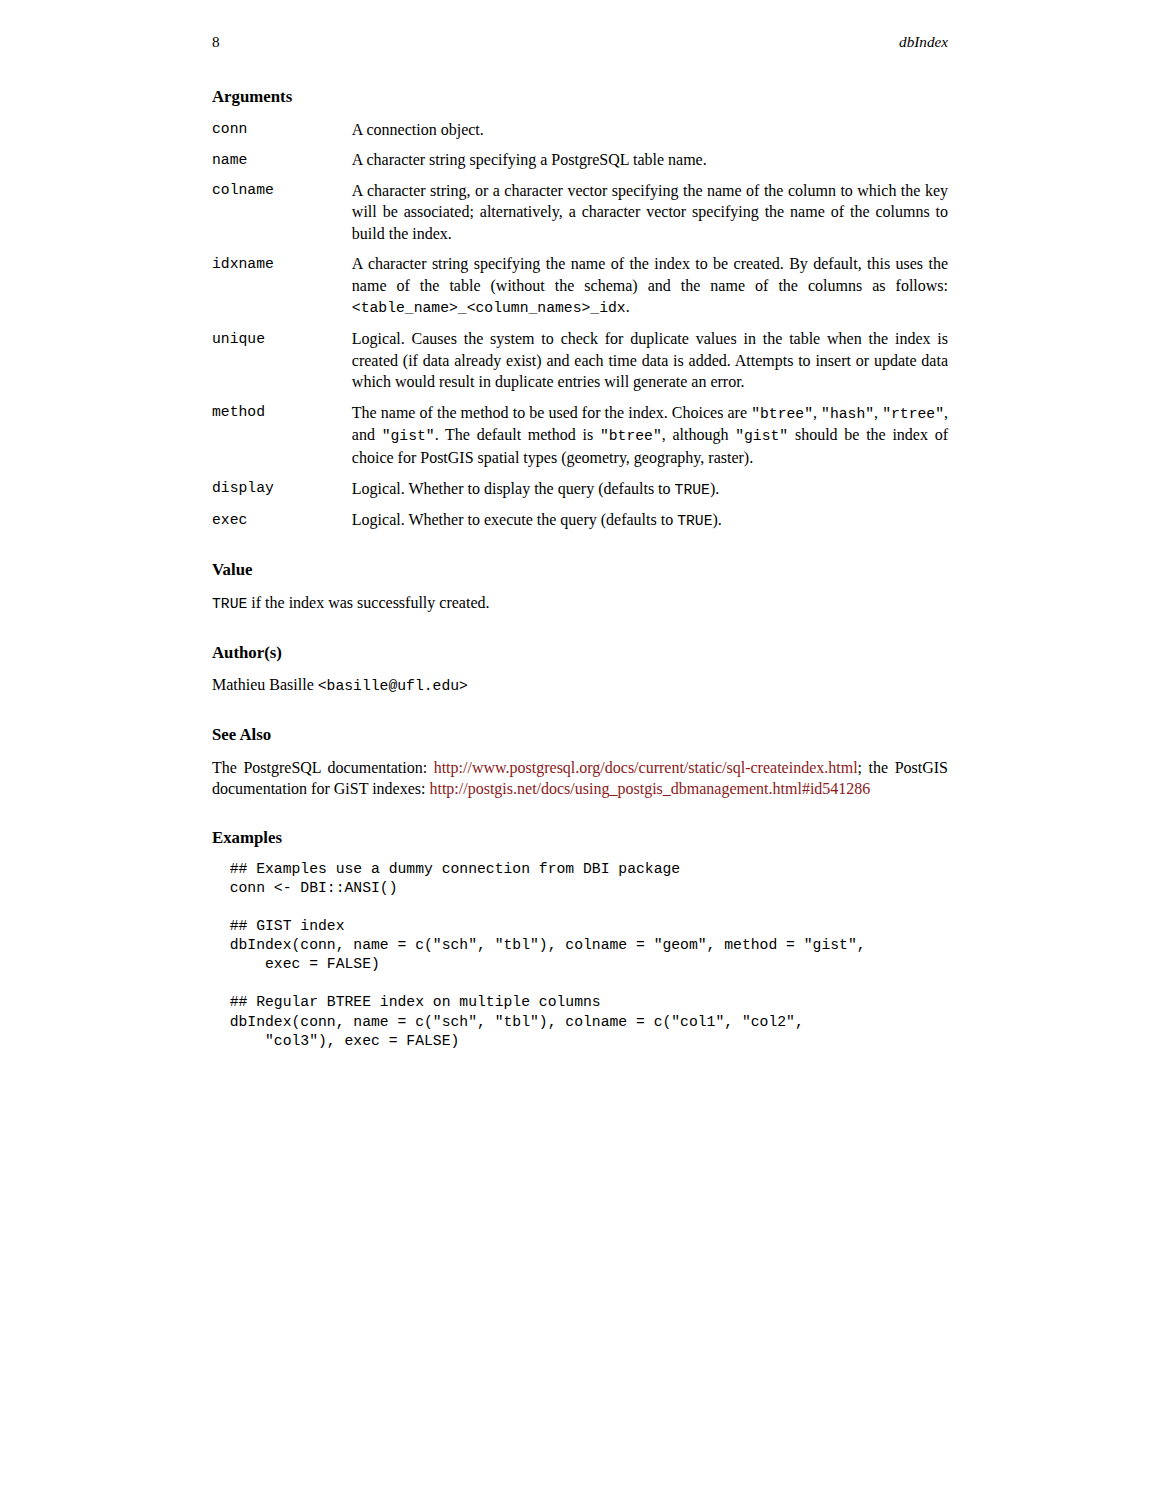8 dbIndex
Arguments
conn
A connection object.
name
A character string specifying a PostgreSQL table name.
colname
A character string, or a character vector specifying the name of the column to which the key will be associated; alternatively, a character vector specifying the name of the columns to build the index.
idxname
A character string specifying the name of the index to be created. By default, this uses the name of the table (without the schema) and the name of the columns as follows: <table_name>_<column_names>_idx.
unique
Logical. Causes the system to check for duplicate values in the table when the index is created (if data already exist) and each time data is added. Attempts to insert or update data which would result in duplicate entries will generate an error.
method
The name of the method to be used for the index. Choices are "btree", "hash", "rtree", and "gist". The default method is "btree", although "gist" should be the index of choice for PostGIS spatial types (geometry, geography, raster).
display
Logical. Whether to display the query (defaults to TRUE).
exec
Logical. Whether to execute the query (defaults to TRUE).
Value
TRUE if the index was successfully created.
Author(s)
Mathieu Basille <basille@ufl.edu>
See Also
The PostgreSQL documentation: http://www.postgresql.org/docs/current/static/sql-createindex.html; the PostGIS documentation for GiST indexes: http://postgis.net/docs/using_postgis_dbmanagement.html#id541286
Examples
## Examples use a dummy connection from DBI package
conn <- DBI::ANSI()

## GIST index
dbIndex(conn, name = c("sch", "tbl"), colname = "geom", method = "gist",
    exec = FALSE)

## Regular BTREE index on multiple columns
dbIndex(conn, name = c("sch", "tbl"), colname = c("col1", "col2",
    "col3"), exec = FALSE)